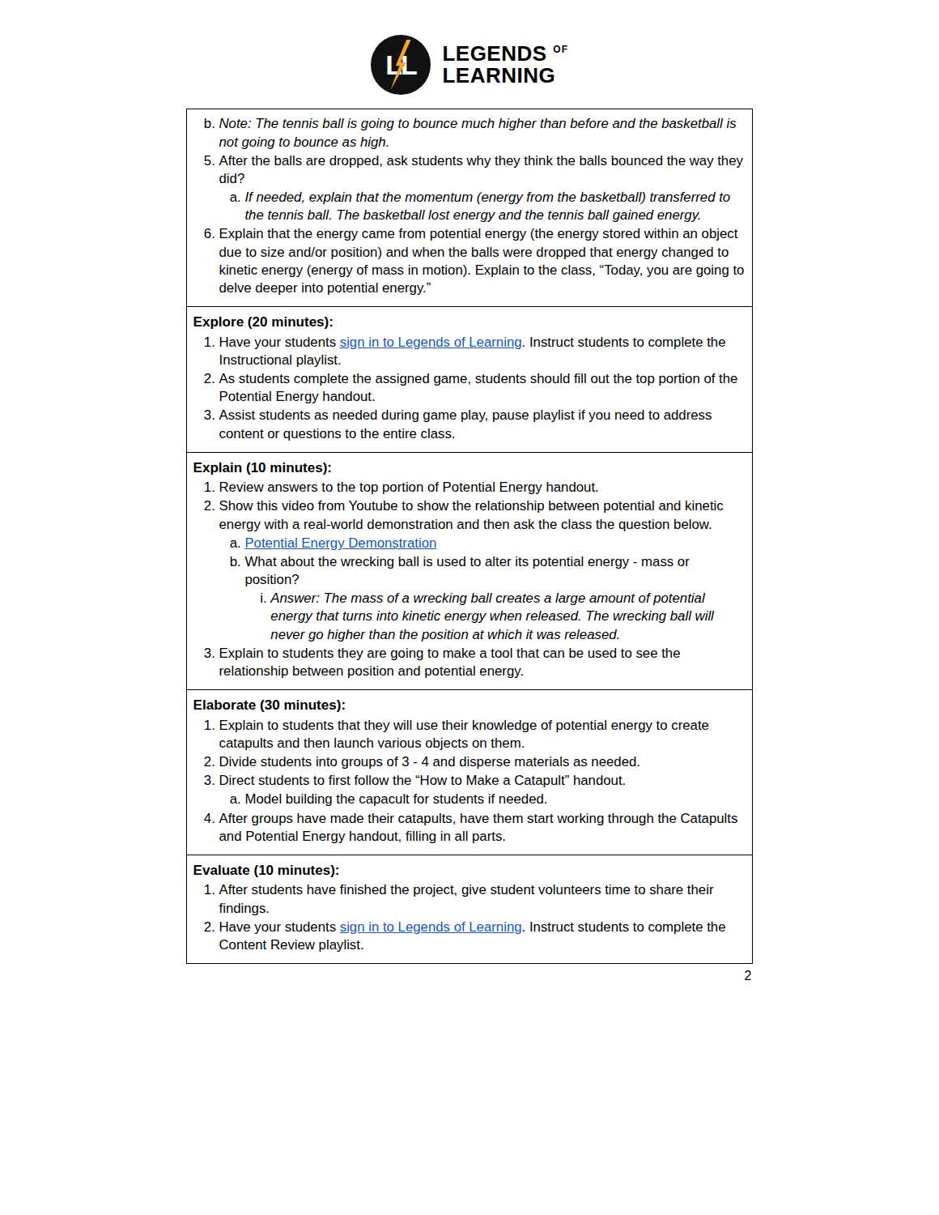LL LEGENDS OF
LEARNING
| Note: The tennis ball is going to bounce much higher than before and the basketball is not going to bounce as high. After the balls are dropped, ask students why they think the balls bounced the way they did? If needed, explain that the momentum (energy from the basketball) transferred to the tennis ball. The basketball lost energy and the tennis ball gained energy. Explain that the energy came from potential energy (the energy stored within an object due to size and/or position) and when the balls were dropped that energy changed to kinetic energy (energy of mass in motion). Explain to the class, “Today, you are going to delve deeper into potential energy.” |
| Explore (20 minutes): Have your students sign in to Legends of Learning . Instruct students to complete the Instructional playlist. As students complete the assigned game, students should fill out the top portion of the Potential Energy handout. Assist students as needed during game play, pause playlist if you need to address content or questions to the entire class. |
| Explain (10 minutes): Review answers to the top portion of Potential Energy handout. Show this video from Youtube to show the relationship between potential and kinetic energy with a real-world demonstration and then ask the class the question below. Potential Energy Demonstration What about the wrecking ball is used to alter its potential energy - mass or position? Answer: The mass of a wrecking ball creates a large amount of potential energy that turns into kinetic energy when released. The wrecking ball will never go higher than the position at which it was released. Explain to students they are going to make a tool that can be used to see the relationship between position and potential energy. |
| Elaborate (30 minutes): Explain to students that they will use their knowledge of potential energy to create catapults and then launch various objects on them. Divide students into groups of 3 - 4 and disperse materials as needed. Direct students to first follow the “How to Make a Catapult” handout. Model building the capacult for students if needed. After groups have made their catapults, have them start working through the Catapults and Potential Energy handout, filling in all parts. |
| Evaluate (10 minutes): After students have finished the project, give student volunteers time to share their findings. Have your students sign in to Legends of Learning . Instruct students to complete the Content Review playlist. |
2